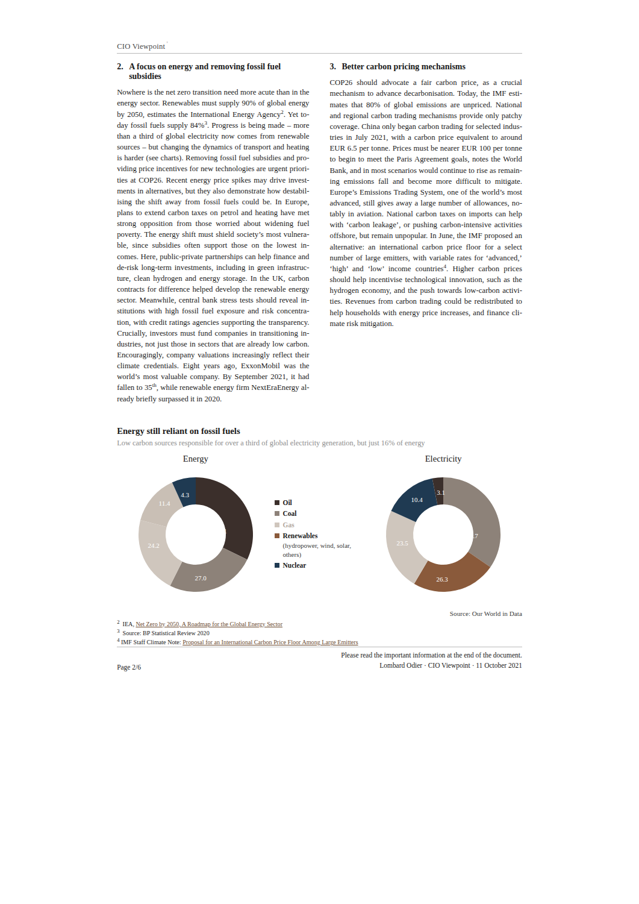CIO Viewpoint '
2.
A focus on energy and removing fossil fuel subsidies
Nowhere is the net zero transition need more acute than in the energy sector. Renewables must supply 90% of global energy by 2050, estimates the International Energy Agency2. Yet today fossil fuels supply 84%3. Progress is being made – more than a third of global electricity now comes from renewable sources – but changing the dynamics of transport and heating is harder (see charts). Removing fossil fuel subsidies and providing price incentives for new technologies are urgent priorities at COP26. Recent energy price spikes may drive investments in alternatives, but they also demonstrate how destabilising the shift away from fossil fuels could be. In Europe, plans to extend carbon taxes on petrol and heating have met strong opposition from those worried about widening fuel poverty. The energy shift must shield society’s most vulnerable, since subsidies often support those on the lowest incomes. Here, public-private partnerships can help finance and de-risk long-term investments, including in green infrastructure, clean hydrogen and energy storage. In the UK, carbon contracts for difference helped develop the renewable energy sector. Meanwhile, central bank stress tests should reveal institutions with high fossil fuel exposure and risk concentration, with credit ratings agencies supporting the transparency. Crucially, investors must fund companies in transitioning industries, not just those in sectors that are already low carbon. Encouragingly, company valuations increasingly reflect their climate credentials. Eight years ago, ExxonMobil was the world’s most valuable company. By September 2021, it had fallen to 35th, while renewable energy firm NextEraEnergy already briefly surpassed it in 2020.
3.
Better carbon pricing mechanisms
COP26 should advocate a fair carbon price, as a crucial mechanism to advance decarbonisation. Today, the IMF estimates that 80% of global emissions are unpriced. National and regional carbon trading mechanisms provide only patchy coverage. China only began carbon trading for selected industries in July 2021, with a carbon price equivalent to around EUR 6.5 per tonne. Prices must be nearer EUR 100 per tonne to begin to meet the Paris Agreement goals, notes the World Bank, and in most scenarios would continue to rise as remaining emissions fall and become more difficult to mitigate. Europe’s Emissions Trading System, one of the world’s most advanced, still gives away a large number of allowances, notably in aviation. National carbon taxes on imports can help with ‘carbon leakage’, or pushing carbon-intensive activities offshore, but remain unpopular. In June, the IMF proposed an alternative: an international carbon price floor for a select number of large emitters, with variable rates for ‘advanced,’ ‘high’ and ‘low’ income countries4. Higher carbon prices should help incentivise technological innovation, such as the hydrogen economy, and the push towards low-carbon activities. Revenues from carbon trading could be redistributed to help households with energy price increases, and finance climate risk mitigation.
Energy still reliant on fossil fuels
Low carbon sources responsible for over a third of global electricity generation, but just 16% of energy
Energy
33.1 27.0 24.2 11.4 4.3
Oil
Coal
Gas
Renewables
(hydropower, wind, solar, others)
Nuclear
Electricity
36.7 26.3 23.5 10.4 3.1
Source: Our World in Data
2 IEA, Net Zero by 2050, A Roadmap for the Global Energy Sector
3 Source: BP Statistical Review 2020
4 IMF Staff Climate Note: Proposal for an International Carbon Price Floor Among Large Emitters
Page 2/6
Please read the important information at the end of the document. Lombard Odier · CIO Viewpoint · 11 October 2021